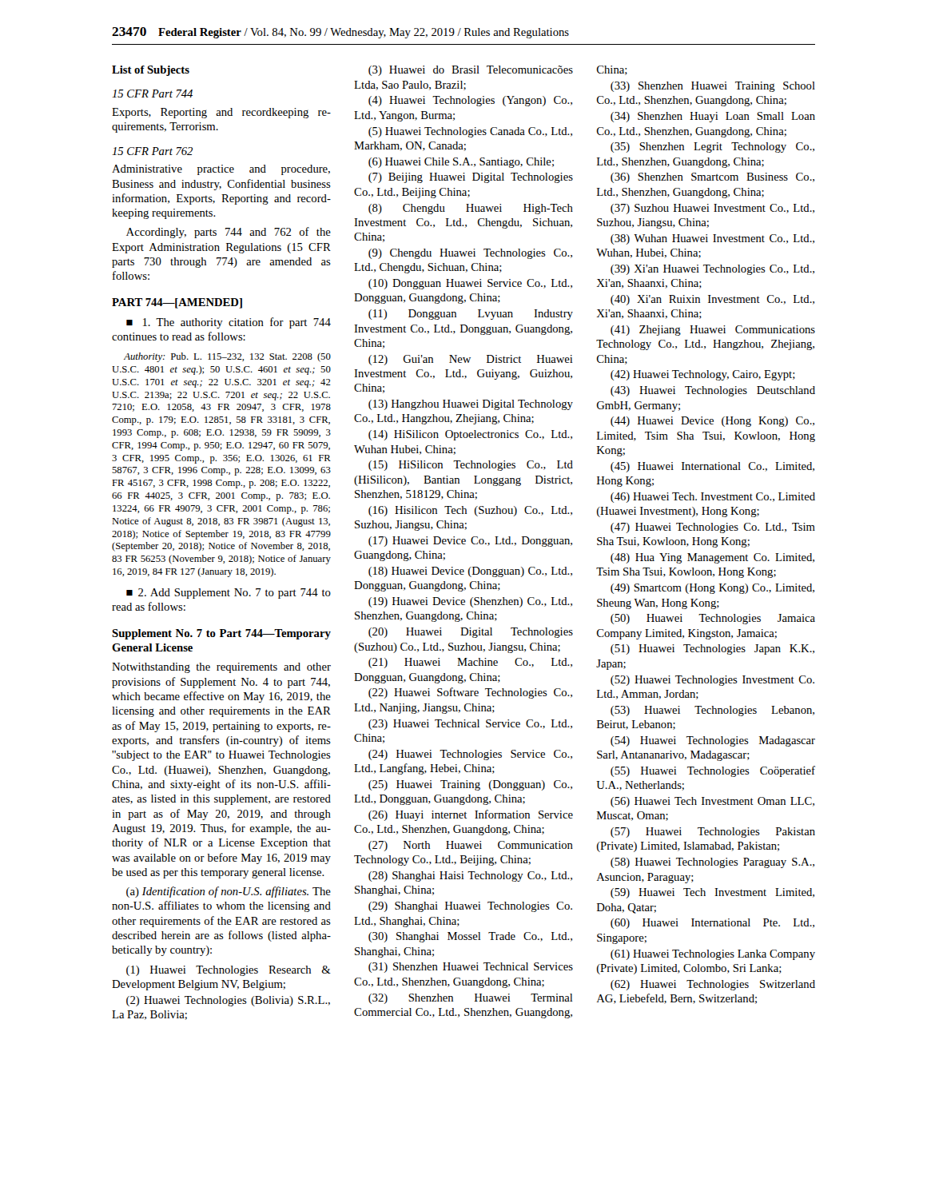23470 Federal Register / Vol. 84, No. 99 / Wednesday, May 22, 2019 / Rules and Regulations
List of Subjects
15 CFR Part 744
Exports, Reporting and recordkeeping requirements, Terrorism.
15 CFR Part 762
Administrative practice and procedure, Business and industry, Confidential business information, Exports, Reporting and recordkeeping requirements.
Accordingly, parts 744 and 762 of the Export Administration Regulations (15 CFR parts 730 through 774) are amended as follows:
PART 744—[AMENDED]
1. The authority citation for part 744 continues to read as follows:
Authority: Pub. L. 115–232, 132 Stat. 2208 (50 U.S.C. 4801 et seq.); 50 U.S.C. 4601 et seq.; 50 U.S.C. 1701 et seq.; 22 U.S.C. 3201 et seq.; 42 U.S.C. 2139a; 22 U.S.C. 7201 et seq.; 22 U.S.C. 7210; E.O. 12058, 43 FR 20947, 3 CFR, 1978 Comp., p. 179; E.O. 12851, 58 FR 33181, 3 CFR, 1993 Comp., p. 608; E.O. 12938, 59 FR 59099, 3 CFR, 1994 Comp., p. 950; E.O. 12947, 60 FR 5079, 3 CFR, 1995 Comp., p. 356; E.O. 13026, 61 FR 58767, 3 CFR, 1996 Comp., p. 228; E.O. 13099, 63 FR 45167, 3 CFR, 1998 Comp., p. 208; E.O. 13222, 66 FR 44025, 3 CFR, 2001 Comp., p. 783; E.O. 13224, 66 FR 49079, 3 CFR, 2001 Comp., p. 786; Notice of August 8, 2018, 83 FR 39871 (August 13, 2018); Notice of September 19, 2018, 83 FR 47799 (September 20, 2018); Notice of November 8, 2018, 83 FR 56253 (November 9, 2018); Notice of January 16, 2019, 84 FR 127 (January 18, 2019).
2. Add Supplement No. 7 to part 744 to read as follows:
Supplement No. 7 to Part 744—Temporary General License
Notwithstanding the requirements and other provisions of Supplement No. 4 to part 744, which became effective on May 16, 2019, the licensing and other requirements in the EAR as of May 15, 2019, pertaining to exports, reexports, and transfers (in-country) of items ''subject to the EAR'' to Huawei Technologies Co., Ltd. (Huawei), Shenzhen, Guangdong, China, and sixty-eight of its non-U.S. affiliates, as listed in this supplement, are restored in part as of May 20, 2019, and through August 19, 2019. Thus, for example, the authority of NLR or a License Exception that was available on or before May 16, 2019 may be used as per this temporary general license.
(a) Identification of non-U.S. affiliates. The non-U.S. affiliates to whom the licensing and other requirements of the EAR are restored as described herein are as follows (listed alphabetically by country):
(1) Huawei Technologies Research & Development Belgium NV, Belgium;
(2) Huawei Technologies (Bolivia) S.R.L., La Paz, Bolivia;
(3) Huawei do Brasil Telecomunicacões Ltda, Sao Paulo, Brazil;
(4) Huawei Technologies (Yangon) Co., Ltd., Yangon, Burma;
(5) Huawei Technologies Canada Co., Ltd., Markham, ON, Canada;
(6) Huawei Chile S.A., Santiago, Chile;
(7) Beijing Huawei Digital Technologies Co., Ltd., Beijing China;
(8) Chengdu Huawei High-Tech Investment Co., Ltd., Chengdu, Sichuan, China;
(9) Chengdu Huawei Technologies Co., Ltd., Chengdu, Sichuan, China;
(10) Dongguan Huawei Service Co., Ltd., Dongguan, Guangdong, China;
(11) Dongguan Lvyuan Industry Investment Co., Ltd., Dongguan, Guangdong, China;
(12) Gui'an New District Huawei Investment Co., Ltd., Guiyang, Guizhou, China;
(13) Hangzhou Huawei Digital Technology Co., Ltd., Hangzhou, Zhejiang, China;
(14) HiSilicon Optoelectronics Co., Ltd., Wuhan Hubei, China;
(15) HiSilicon Technologies Co., Ltd (HiSilicon), Bantian Longgang District, Shenzhen, 518129, China;
(16) Hisilicon Tech (Suzhou) Co., Ltd., Suzhou, Jiangsu, China;
(17) Huawei Device Co., Ltd., Dongguan, Guangdong, China;
(18) Huawei Device (Dongguan) Co., Ltd., Dongguan, Guangdong, China;
(19) Huawei Device (Shenzhen) Co., Ltd., Shenzhen, Guangdong, China;
(20) Huawei Digital Technologies (Suzhou) Co., Ltd., Suzhou, Jiangsu, China;
(21) Huawei Machine Co., Ltd., Dongguan, Guangdong, China;
(22) Huawei Software Technologies Co., Ltd., Nanjing, Jiangsu, China;
(23) Huawei Technical Service Co., Ltd., China;
(24) Huawei Technologies Service Co., Ltd., Langfang, Hebei, China;
(25) Huawei Training (Dongguan) Co., Ltd., Dongguan, Guangdong, China;
(26) Huayi internet Information Service Co., Ltd., Shenzhen, Guangdong, China;
(27) North Huawei Communication Technology Co., Ltd., Beijing, China;
(28) Shanghai Haisi Technology Co., Ltd., Shanghai, China;
(29) Shanghai Huawei Technologies Co. Ltd., Shanghai, China;
(30) Shanghai Mossel Trade Co., Ltd., Shanghai, China;
(31) Shenzhen Huawei Technical Services Co., Ltd., Shenzhen, Guangdong, China;
(32) Shenzhen Huawei Terminal Commercial Co., Ltd., Shenzhen, Guangdong, China;
(33) Shenzhen Huawei Training School Co., Ltd., Shenzhen, Guangdong, China;
(34) Shenzhen Huayi Loan Small Loan Co., Ltd., Shenzhen, Guangdong, China;
(35) Shenzhen Legrit Technology Co., Ltd., Shenzhen, Guangdong, China;
(36) Shenzhen Smartcom Business Co., Ltd., Shenzhen, Guangdong, China;
(37) Suzhou Huawei Investment Co., Ltd., Suzhou, Jiangsu, China;
(38) Wuhan Huawei Investment Co., Ltd., Wuhan, Hubei, China;
(39) Xi'an Huawei Technologies Co., Ltd., Xi'an, Shaanxi, China;
(40) Xi'an Ruixin Investment Co., Ltd., Xi'an, Shaanxi, China;
(41) Zhejiang Huawei Communications Technology Co., Ltd., Hangzhou, Zhejiang, China;
(42) Huawei Technology, Cairo, Egypt;
(43) Huawei Technologies Deutschland GmbH, Germany;
(44) Huawei Device (Hong Kong) Co., Limited, Tsim Sha Tsui, Kowloon, Hong Kong;
(45) Huawei International Co., Limited, Hong Kong;
(46) Huawei Tech. Investment Co., Limited (Huawei Investment), Hong Kong;
(47) Huawei Technologies Co. Ltd., Tsim Sha Tsui, Kowloon, Hong Kong;
(48) Hua Ying Management Co. Limited, Tsim Sha Tsui, Kowloon, Hong Kong;
(49) Smartcom (Hong Kong) Co., Limited, Sheung Wan, Hong Kong;
(50) Huawei Technologies Jamaica Company Limited, Kingston, Jamaica;
(51) Huawei Technologies Japan K.K., Japan;
(52) Huawei Technologies Investment Co. Ltd., Amman, Jordan;
(53) Huawei Technologies Lebanon, Beirut, Lebanon;
(54) Huawei Technologies Madagascar Sarl, Antananarivo, Madagascar;
(55) Huawei Technologies Coöperatief U.A., Netherlands;
(56) Huawei Tech Investment Oman LLC, Muscat, Oman;
(57) Huawei Technologies Pakistan (Private) Limited, Islamabad, Pakistan;
(58) Huawei Technologies Paraguay S.A., Asuncion, Paraguay;
(59) Huawei Tech Investment Limited, Doha, Qatar;
(60) Huawei International Pte. Ltd., Singapore;
(61) Huawei Technologies Lanka Company (Private) Limited, Colombo, Sri Lanka;
(62) Huawei Technologies Switzerland AG, Liebefeld, Bern, Switzerland;